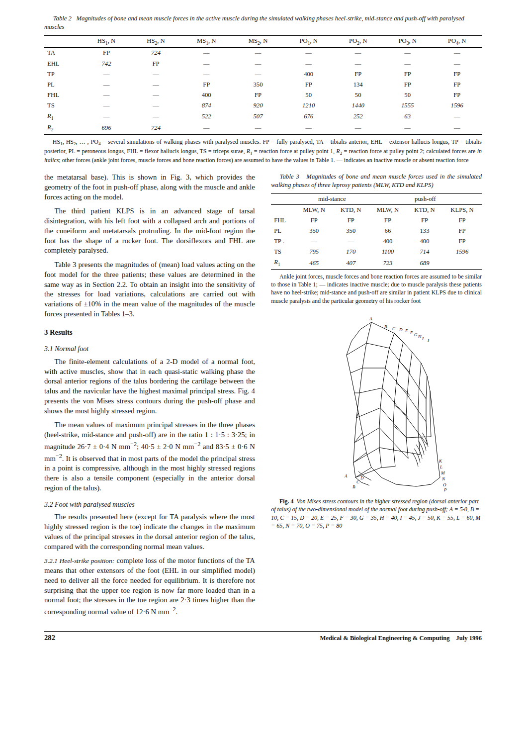Table 2 Magnitudes of bone and mean muscle forces in the active muscle during the simulated walking phases heel-strike, mid-stance and push-off with paralysed muscles
| | HS 1 , N | HS 2 , N | MS 1 , N | MS 2 , N | PO 1 , N | PO 2 , N | PO 3 , N | PO 4 , N |
| --- | --- | --- | --- | --- | --- | --- | --- | --- |
| TA | FP | 724 | — | — | — | — | — | — |
| EHL | 742 | FP | — | — | — | — | — | — |
| TP | — | — | — | — | 400 | FP | FP | FP |
| PL | — | — | FP | 350 | FP | 134 | FP | FP |
| FHL | — | — | 400 | FP | 50 | 50 | 50 | FP |
| TS | — | — | 874 | 920 | 1210 | 1440 | 1555 | 1596 |
| R 1 | — | — | 522 | 507 | 676 | 252 | 63 | — |
| R 2 | 696 | 724 | — | — | — | — | — | — |
HS1, HS2, … , PO4 = several simulations of walking phases with paralysed muscles. FP = fully paralysed, TA = tibialis anterior, EHL = extensor hallucis longus, TP = tibialis posterior, PL = peroneous longus, FHL = flexor hallucis longus, TS = triceps surae, R1 = reaction force at pulley point 1, R2 = reaction force at pulley point 2; calculated forces are in italics; other forces (ankle joint forces, muscle forces and bone reaction forces) are assumed to have the values in Table 1. — indicates an inactive muscle or absent reaction force
the metatarsal base). This is shown in Fig. 3, which provides the geometry of the foot in push-off phase, along with the muscle and ankle forces acting on the model.
The third patient KLPS is in an advanced stage of tarsal disintegration, with his left foot with a collapsed arch and portions of the cuneiform and metatarsals protruding. In the mid-foot region the foot has the shape of a rocker foot. The dorsiflexors and FHL are completely paralysed.
Table 3 presents the magnitudes of (mean) load values acting on the foot model for the three patients; these values are determined in the same way as in Section 2.2. To obtain an insight into the sensitivity of the stresses for load variations, calculations are carried out with variations of ±10% in the mean value of the magnitudes of the muscle forces presented in Tables 1–3.
3 Results
3.1 Normal foot
The finite-element calculations of a 2-D model of a normal foot, with active muscles, show that in each quasi-static walking phase the dorsal anterior regions of the talus bordering the cartilage between the talus and the navicular have the highest maximal principal stress. Fig. 4 presents the von Mises stress contours during the push-off phase and shows the most highly stressed region.
The mean values of maximum principal stresses in the three phases (heel-strike, mid-stance and push-off) are in the ratio 1 : 1·5 : 3·25; in magnitude 26·7 ± 0·4 N mm−2; 40·5 ± 2·0 N mm−2 and 83·5 ± 0·6 N mm−2. It is observed that in most parts of the model the principal stress in a point is compressive, although in the most highly stressed regions there is also a tensile component (especially in the anterior dorsal region of the talus).
3.2 Foot with paralysed muscles
The results presented here (except for TA paralysis where the most highly stressed region is the toe) indicate the changes in the maximum values of the principal stresses in the dorsal anterior region of the talus, compared with the corresponding normal mean values.
3.2.1 Heel-strike position:
complete loss of the motor functions of the TA means that other extensors of the foot (EHL in our simplified model) need to deliver all the force needed for equilibrium. It is therefore not surprising that the upper toe region is now far more loaded than in a normal foot; the stresses in the toe region are 2·3 times higher than the corresponding normal value of 12·6 N mm−2.
Table 3 Magnitudes of bone and mean muscle forces used in the simulated walking phases of three leprosy patients (MLW, KTD and KLPS)
| | mid-stance | push-off |
| --- | --- | --- |
| | MLW, N | KTD, N | MLW, N | KTD, N | KLPS, N |
| FHL | FP | FP | FP | FP | FP |
| PL | 350 | 350 | 66 | 133 | FP |
| TP . | — | — | 400 | 400 | FP |
| TS | 795 | 170 | 1100 | 714 | 1596 |
| R 1 | 465 | 407 | 723 | 689 | |
Ankle joint forces, muscle forces and bone reaction forces are assumed to be similar to those in Table 1; — indicates inactive muscle; due to muscle paralysis these patients have no heel-strike; mid-stance and push-off are similar in patient KLPS due to clinical muscle paralysis and the particular geometry of his rocker foot
A B C D E F G H I J A B C D K L M N O P
Fig. 4 Von Mises stress contours in the higher stressed region (dorsal anterior part of talus) of the two-dimensional model of the normal foot during push-off; A = 5·0, B = 10, C = 15, D = 20, E = 25, F = 30, G = 35, H = 40, I = 45, J = 50, K = 55, L = 60, M = 65, N = 70, O = 75, P = 80
282 Medical & Biological Engineering & Computing July 1996